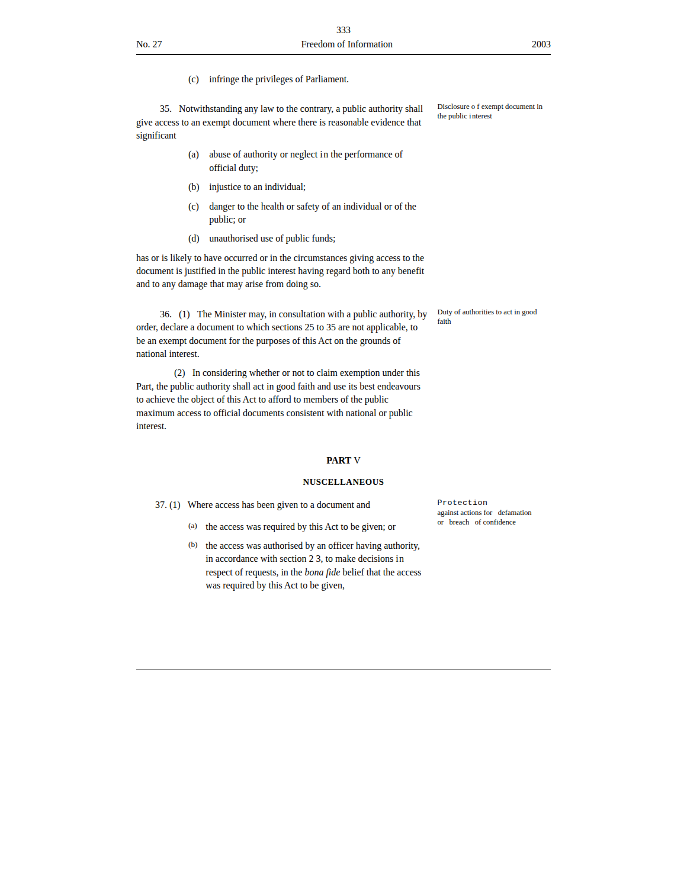333
No. 27
Freedom of Information
2003
(c) infringe the privileges of Parliament.
35. Notwithstanding any law to the contrary, a public authority shall give access to an exempt document where there is reasonable evidence that significant
(a) abuse of authority or neglect in the performance of official duty;
(b) injustice to an individual;
(c) danger to the health or safety of an individual or of the public; or
(d) unauthorised use of public funds;
has or is likely to have occurred or in the circumstances giving access to the document is justified in the public interest having regard both to any benefit and to any damage that may arise from doing so.
Disclosure o f exempt document in the public interest
36. (1) The Minister may, in consultation with a public authority, by order, declare a document to which sections 25 to 35 are not applicable, to be an exempt document for the purposes of this Act on the grounds of national interest.
(2) In considering whether or not to claim exemption under this Part, the public authority shall act in good faith and use its best endeavours to achieve the object of this Act to afford to members of the public maximum access to official documents consistent with national or public interest.
Duty of authorities to act in good faith
PART V
NUSCELLANEOUS
37. (1) Where access has been given to a document and
(a) the access was required by this Act to be given; or
(b) the access was authorised by an officer having authority, in accordance with section 2 3, to make decisions in respect of requests, in the bona fide belief that the access was required by this Act to be given,
Protection
against actions for defamation or breach of confidence